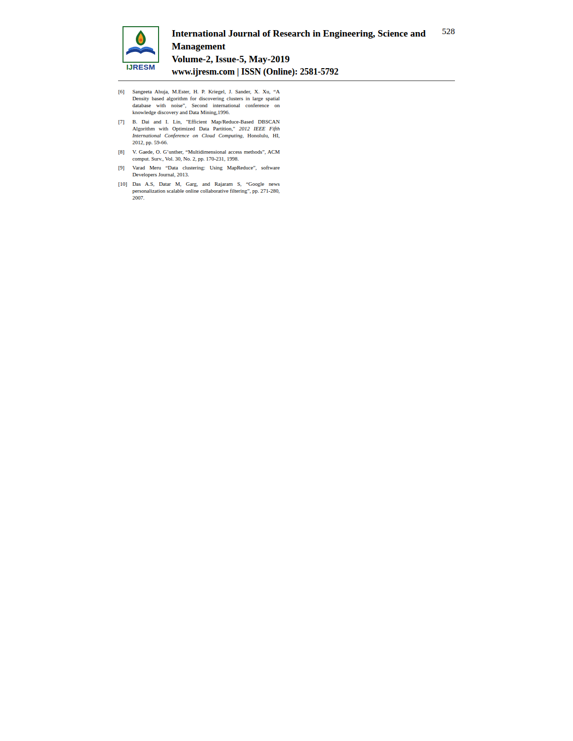528
IJ RESM
International Journal of Research in Engineering, Science and Management
Volume-2, Issue-5, May-2019
www.ijresm.com | ISSN (Online): 2581-5792
[6] Sangeeta Ahuja, M.Ester, H. P. Kriegel, J. Sander, X. Xu, “A Density based algorithm for discovering clusters in large spatial database with noise”, Second international conference on knowledge discovery and Data Mining,1996.
[7] B. Dai and I. Lin, "Efficient Map/Reduce-Based DBSCAN Algorithm with Optimized Data Partition," 2012 IEEE Fifth International Conference on Cloud Computing, Honolulu, HI, 2012, pp. 59-66.
[8] V. Gaede, O. G’unther, “Multidimensional access methods”, ACM comput. Surv., Vol. 30, No. 2, pp. 170-231, 1998.
[9] Varad Meru “Data clustering: Using MapReduce”, software Developers Journal, 2013.
[10] Das A.S, Datar M, Garg, and Rajaram S, “Google news personalization scalable online collaborative filtering”, pp. 271-280, 2007.